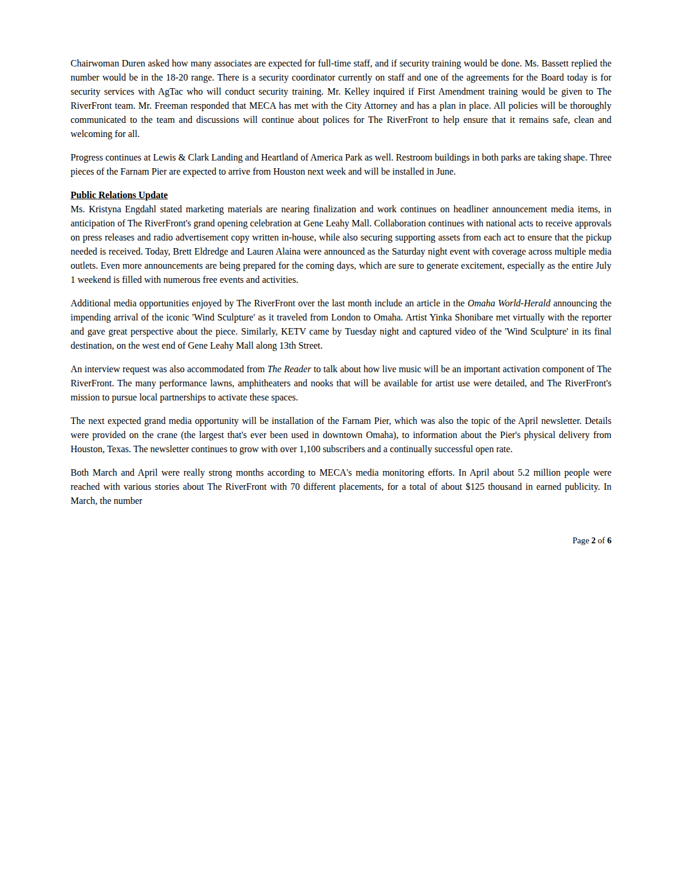Chairwoman Duren asked how many associates are expected for full-time staff, and if security training would be done. Ms. Bassett replied the number would be in the 18-20 range. There is a security coordinator currently on staff and one of the agreements for the Board today is for security services with AgTac who will conduct security training. Mr. Kelley inquired if First Amendment training would be given to The RiverFront team. Mr. Freeman responded that MECA has met with the City Attorney and has a plan in place. All policies will be thoroughly communicated to the team and discussions will continue about polices for The RiverFront to help ensure that it remains safe, clean and welcoming for all.
Progress continues at Lewis & Clark Landing and Heartland of America Park as well. Restroom buildings in both parks are taking shape. Three pieces of the Farnam Pier are expected to arrive from Houston next week and will be installed in June.
Public Relations Update
Ms. Kristyna Engdahl stated marketing materials are nearing finalization and work continues on headliner announcement media items, in anticipation of The RiverFront's grand opening celebration at Gene Leahy Mall. Collaboration continues with national acts to receive approvals on press releases and radio advertisement copy written in-house, while also securing supporting assets from each act to ensure that the pickup needed is received. Today, Brett Eldredge and Lauren Alaina were announced as the Saturday night event with coverage across multiple media outlets. Even more announcements are being prepared for the coming days, which are sure to generate excitement, especially as the entire July 1 weekend is filled with numerous free events and activities.
Additional media opportunities enjoyed by The RiverFront over the last month include an article in the Omaha World-Herald announcing the impending arrival of the iconic 'Wind Sculpture' as it traveled from London to Omaha. Artist Yinka Shonibare met virtually with the reporter and gave great perspective about the piece. Similarly, KETV came by Tuesday night and captured video of the 'Wind Sculpture' in its final destination, on the west end of Gene Leahy Mall along 13th Street.
An interview request was also accommodated from The Reader to talk about how live music will be an important activation component of The RiverFront. The many performance lawns, amphitheaters and nooks that will be available for artist use were detailed, and The RiverFront's mission to pursue local partnerships to activate these spaces.
The next expected grand media opportunity will be installation of the Farnam Pier, which was also the topic of the April newsletter. Details were provided on the crane (the largest that's ever been used in downtown Omaha), to information about the Pier's physical delivery from Houston, Texas. The newsletter continues to grow with over 1,100 subscribers and a continually successful open rate.
Both March and April were really strong months according to MECA's media monitoring efforts. In April about 5.2 million people were reached with various stories about The RiverFront with 70 different placements, for a total of about $125 thousand in earned publicity. In March, the number
Page 2 of 6